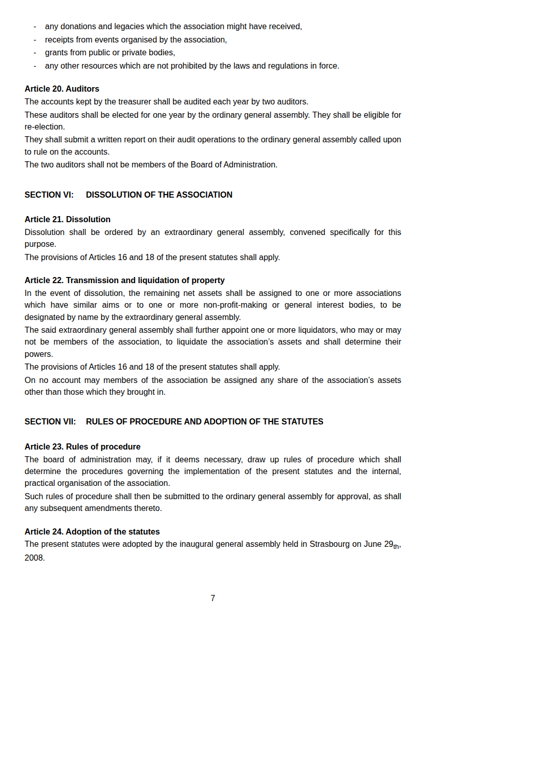any donations and legacies which the association might have received,
receipts from events organised by the association,
grants from public or private bodies,
any other resources which are not prohibited by the laws and regulations in force.
Article 20. Auditors
The accounts kept by the treasurer shall be audited each year by two auditors.
These auditors shall be elected for one year by the ordinary general assembly. They shall be eligible for re-election.
They shall submit a written report on their audit operations to the ordinary general assembly called upon to rule on the accounts.
The two auditors shall not be members of the Board of Administration.
SECTION VI: DISSOLUTION OF THE ASSOCIATION
Article 21. Dissolution
Dissolution shall be ordered by an extraordinary general assembly, convened specifically for this purpose.
The provisions of Articles 16 and 18 of the present statutes shall apply.
Article 22. Transmission and liquidation of property
In the event of dissolution, the remaining net assets shall be assigned to one or more associations which have similar aims or to one or more non-profit-making or general interest bodies, to be designated by name by the extraordinary general assembly.
The said extraordinary general assembly shall further appoint one or more liquidators, who may or may not be members of the association, to liquidate the association’s assets and shall determine their powers.
The provisions of Articles 16 and 18 of the present statutes shall apply.
On no account may members of the association be assigned any share of the association’s assets other than those which they brought in.
SECTION VII: RULES OF PROCEDURE AND ADOPTION OF THE STATUTES
Article 23. Rules of procedure
The board of administration may, if it deems necessary, draw up rules of procedure which shall determine the procedures governing the implementation of the present statutes and the internal, practical organisation of the association.
Such rules of procedure shall then be submitted to the ordinary general assembly for approval, as shall any subsequent amendments thereto.
Article 24. Adoption of the statutes
The present statutes were adopted by the inaugural general assembly held in Strasbourg on June 29th, 2008.
7